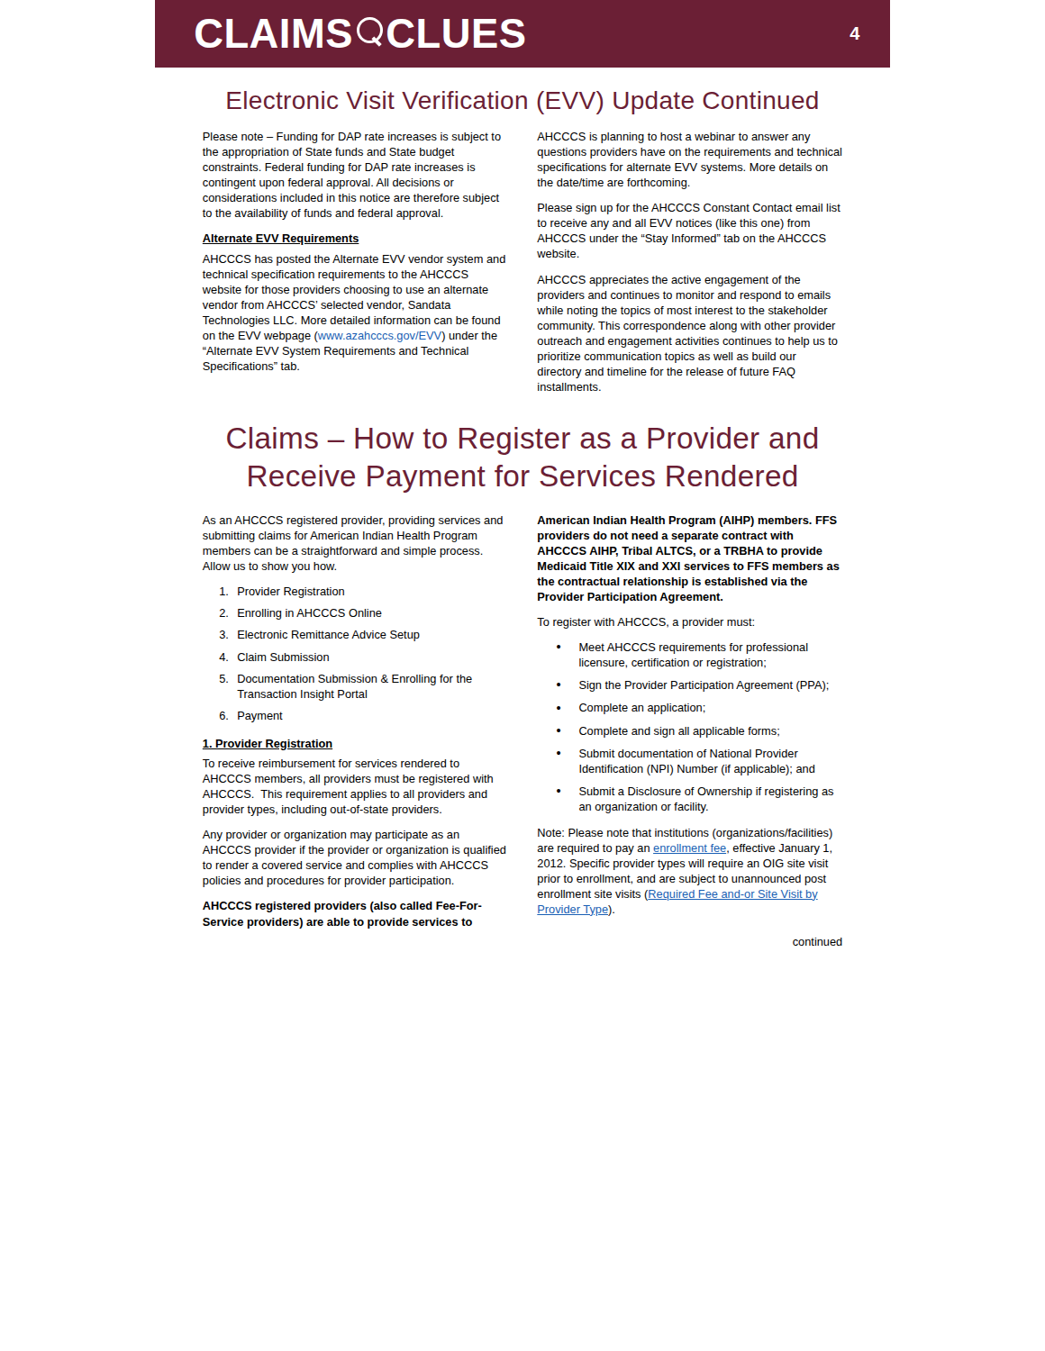CLAIMS CLUES
4
Electronic Visit Verification (EVV) Update Continued
Please note – Funding for DAP rate increases is subject to the appropriation of State funds and State budget constraints. Federal funding for DAP rate increases is contingent upon federal approval. All decisions or considerations included in this notice are therefore subject to the availability of funds and federal approval.
Alternate EVV Requirements
AHCCCS has posted the Alternate EVV vendor system and technical specification requirements to the AHCCCS website for those providers choosing to use an alternate vendor from AHCCCS’ selected vendor, Sandata Technologies LLC. More detailed information can be found on the EVV webpage (www.azahcccs.gov/EVV) under the “Alternate EVV System Requirements and Technical Specifications” tab.
AHCCCS is planning to host a webinar to answer any questions providers have on the requirements and technical specifications for alternate EVV systems. More details on the date/time are forthcoming.
Please sign up for the AHCCCS Constant Contact email list to receive any and all EVV notices (like this one) from AHCCCS under the “Stay Informed” tab on the AHCCCS website.
AHCCCS appreciates the active engagement of the providers and continues to monitor and respond to emails while noting the topics of most interest to the stakeholder community. This correspondence along with other provider outreach and engagement activities continues to help us to prioritize communication topics as well as build our directory and timeline for the release of future FAQ installments.
Claims – How to Register as a Provider and
Receive Payment for Services Rendered
As an AHCCCS registered provider, providing services and submitting claims for American Indian Health Program members can be a straightforward and simple process. Allow us to show you how.
Provider Registration
Enrolling in AHCCCS Online
Electronic Remittance Advice Setup
Claim Submission
Documentation Submission & Enrolling for the Transaction Insight Portal
Payment
1. Provider Registration
To receive reimbursement for services rendered to AHCCCS members, all providers must be registered with AHCCCS. This requirement applies to all providers and provider types, including out-of-state providers.
Any provider or organization may participate as an AHCCCS provider if the provider or organization is qualified to render a covered service and complies with AHCCCS policies and procedures for provider participation.
AHCCCS registered providers (also called Fee-For-Service providers) are able to provide services to American Indian Health Program (AIHP) members. FFS providers do not need a separate contract with AHCCCS AIHP, Tribal ALTCS, or a TRBHA to provide Medicaid Title XIX and XXI services to FFS members as the contractual relationship is established via the Provider Participation Agreement.
To register with AHCCCS, a provider must:
Meet AHCCCS requirements for professional licensure, certification or registration;
Sign the Provider Participation Agreement (PPA);
Complete an application;
Complete and sign all applicable forms;
Submit documentation of National Provider Identification (NPI) Number (if applicable); and
Submit a Disclosure of Ownership if registering as an organization or facility.
Note: Please note that institutions (organizations/facilities) are required to pay an enrollment fee, effective January 1, 2012. Specific provider types will require an OIG site visit prior to enrollment, and are subject to unannounced post enrollment site visits (Required Fee and-or Site Visit by Provider Type).
continued